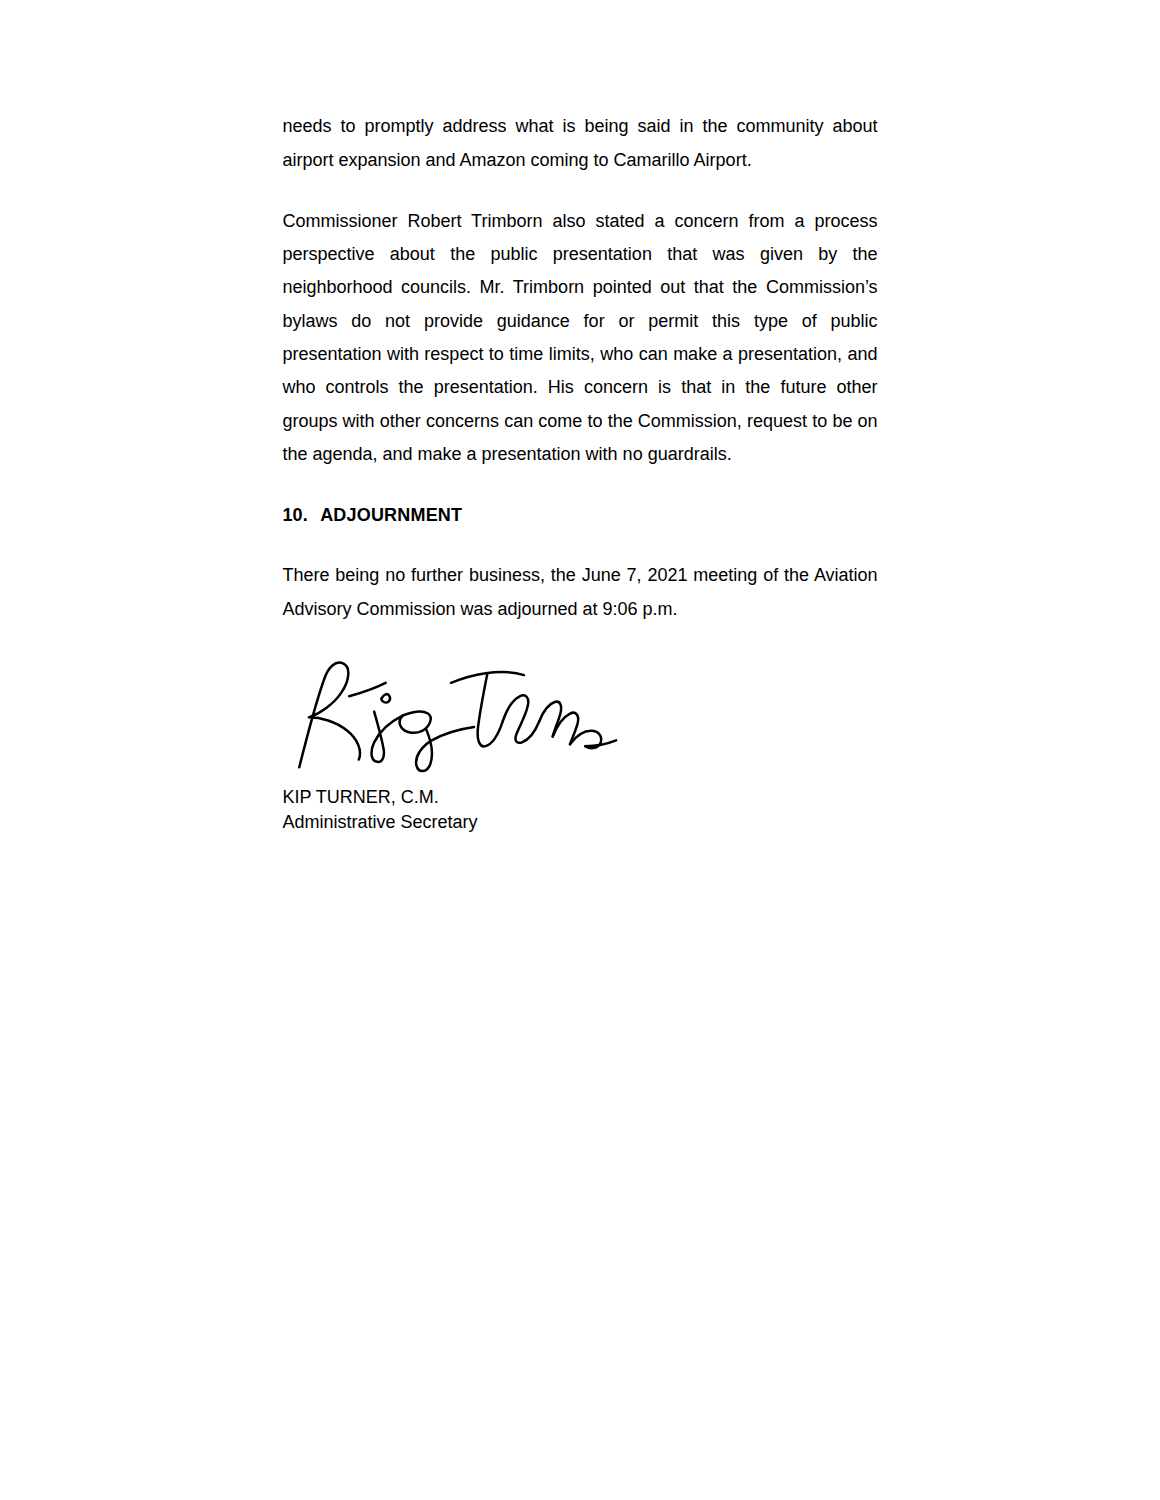needs to promptly address what is being said in the community about airport expansion and Amazon coming to Camarillo Airport.
Commissioner Robert Trimborn also stated a concern from a process perspective about the public presentation that was given by the neighborhood councils. Mr. Trimborn pointed out that the Commission’s bylaws do not provide guidance for or permit this type of public presentation with respect to time limits, who can make a presentation, and who controls the presentation. His concern is that in the future other groups with other concerns can come to the Commission, request to be on the agenda, and make a presentation with no guardrails.
10. Adjournment
There being no further business, the June 7, 2021 meeting of the Aviation Advisory Commission was adjourned at 9:06 p.m.
KIP TURNER, C.M.
Administrative Secretary